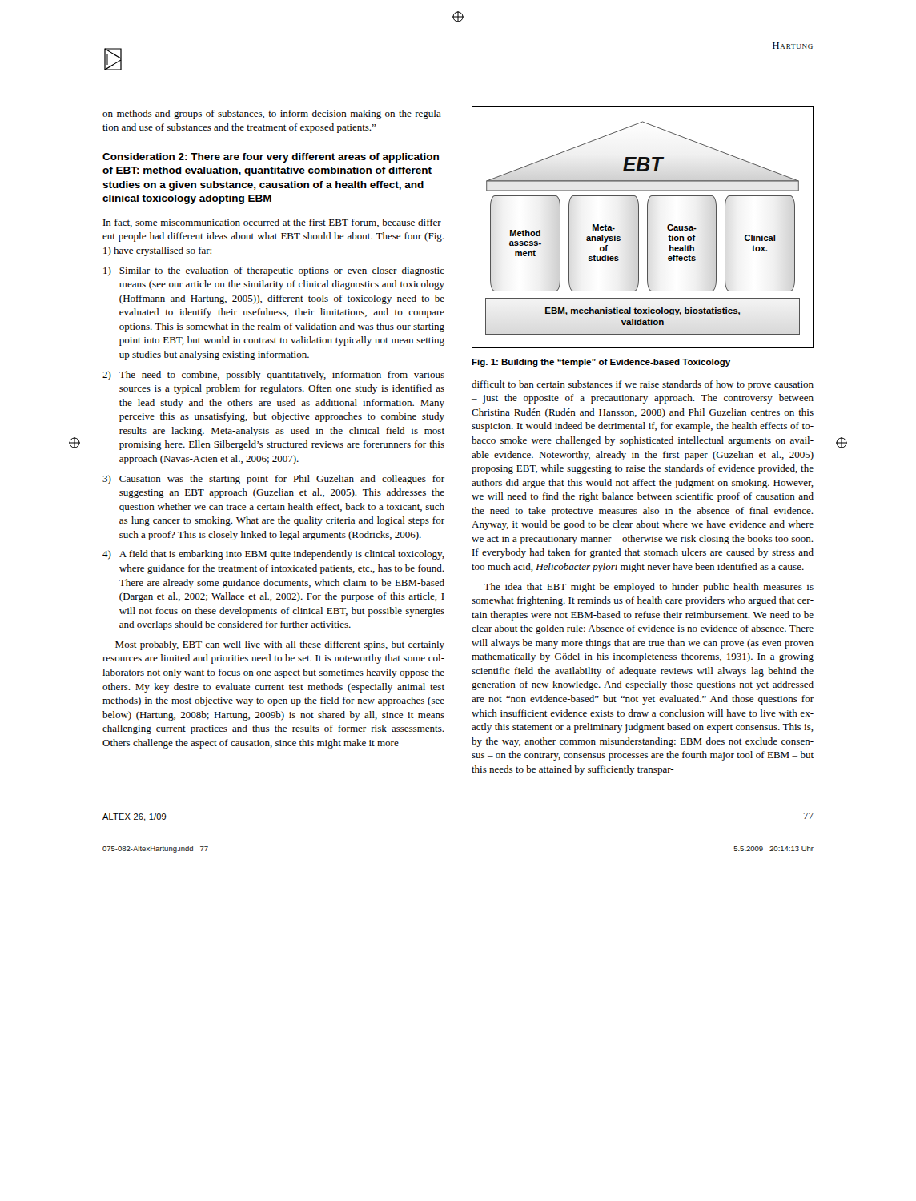Hartung
on methods and groups of substances, to inform decision making on the regulation and use of substances and the treatment of exposed patients.”
Consideration 2: There are four very different areas of application of EBT: method evaluation, quantitative combination of different studies on a given substance, causation of a health effect, and clinical toxicology adopting EBM
In fact, some miscommunication occurred at the first EBT forum, because different people had different ideas about what EBT should be about. These four (Fig. 1) have crystallised so far:
1) Similar to the evaluation of therapeutic options or even closer diagnostic means (see our article on the similarity of clinical diagnostics and toxicology (Hoffmann and Hartung, 2005)), different tools of toxicology need to be evaluated to identify their usefulness, their limitations, and to compare options. This is somewhat in the realm of validation and was thus our starting point into EBT, but would in contrast to validation typically not mean setting up studies but analysing existing information.
2) The need to combine, possibly quantitatively, information from various sources is a typical problem for regulators. Often one study is identified as the lead study and the others are used as additional information. Many perceive this as unsatisfying, but objective approaches to combine study results are lacking. Meta-analysis as used in the clinical field is most promising here. Ellen Silbergeld’s structured reviews are forerunners for this approach (Navas-Acien et al., 2006; 2007).
3) Causation was the starting point for Phil Guzelian and colleagues for suggesting an EBT approach (Guzelian et al., 2005). This addresses the question whether we can trace a certain health effect, back to a toxicant, such as lung cancer to smoking. What are the quality criteria and logical steps for such a proof? This is closely linked to legal arguments (Rodricks, 2006).
4) A field that is embarking into EBM quite independently is clinical toxicology, where guidance for the treatment of intoxicated patients, etc., has to be found. There are already some guidance documents, which claim to be EBM-based (Dargan et al., 2002; Wallace et al., 2002). For the purpose of this article, I will not focus on these developments of clinical EBT, but possible synergies and overlaps should be considered for further activities.
Most probably, EBT can well live with all these different spins, but certainly resources are limited and priorities need to be set. It is noteworthy that some collaborators not only want to focus on one aspect but sometimes heavily oppose the others. My key desire to evaluate current test methods (especially animal test methods) in the most objective way to open up the field for new approaches (see below) (Hartung, 2008b; Hartung, 2009b) is not shared by all, since it means challenging current practices and thus the results of former risk assessments. Others challenge the aspect of causation, since this might make it more
EBT
Method
assess-
ment
Meta-
analysis
of
studies
Causa-
tion of
health
effects
Clinical
tox.
EBM, mechanistical toxicology, biostatistics,
validation
Fig. 1: Building the “temple” of Evidence-based Toxicology
difficult to ban certain substances if we raise standards of how to prove causation – just the opposite of a precautionary approach. The controversy between Christina Rudén (Rudén and Hansson, 2008) and Phil Guzelian centres on this suspicion. It would indeed be detrimental if, for example, the health effects of tobacco smoke were challenged by sophisticated intellectual arguments on available evidence. Noteworthy, already in the first paper (Guzelian et al., 2005) proposing EBT, while suggesting to raise the standards of evidence provided, the authors did argue that this would not affect the judgment on smoking. However, we will need to find the right balance between scientific proof of causation and the need to take protective measures also in the absence of final evidence. Anyway, it would be good to be clear about where we have evidence and where we act in a precautionary manner – otherwise we risk closing the books too soon. If everybody had taken for granted that stomach ulcers are caused by stress and too much acid, Helicobacter pylori might never have been identified as a cause.
The idea that EBT might be employed to hinder public health measures is somewhat frightening. It reminds us of health care providers who argued that certain therapies were not EBM-based to refuse their reimbursement. We need to be clear about the golden rule: Absence of evidence is no evidence of absence. There will always be many more things that are true than we can prove (as even proven mathematically by Gödel in his incompleteness theorems, 1931). In a growing scientific field the availability of adequate reviews will always lag behind the generation of new knowledge. And especially those questions not yet addressed are not “non evidence-based” but “not yet evaluated.” And those questions for which insufficient evidence exists to draw a conclusion will have to live with exactly this statement or a preliminary judgment based on expert consensus. This is, by the way, another common misunderstanding: EBM does not exclude consensus – on the contrary, consensus processes are the fourth major tool of EBM – but this needs to be attained by sufficiently transpar-
ALTEX 26, 1/09
77
075-082-AltexHartung.indd 77
5.5.2009 20:14:13 Uhr